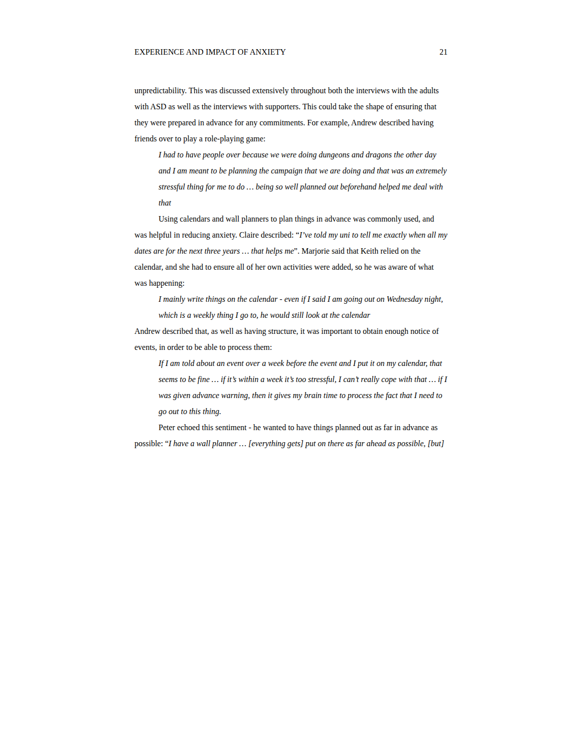Experience and Impact of Anxiety 21
unpredictability. This was discussed extensively throughout both the interviews with the adults with ASD as well as the interviews with supporters. This could take the shape of ensuring that they were prepared in advance for any commitments. For example, Andrew described having friends over to play a role-playing game:
I had to have people over because we were doing dungeons and dragons the other day and I am meant to be planning the campaign that we are doing and that was an extremely stressful thing for me to do … being so well planned out beforehand helped me deal with that
Using calendars and wall planners to plan things in advance was commonly used, and was helpful in reducing anxiety. Claire described: “I’ve told my uni to tell me exactly when all my dates are for the next three years … that helps me”. Marjorie said that Keith relied on the calendar, and she had to ensure all of her own activities were added, so he was aware of what was happening:
I mainly write things on the calendar - even if I said I am going out on Wednesday night, which is a weekly thing I go to, he would still look at the calendar
Andrew described that, as well as having structure, it was important to obtain enough notice of events, in order to be able to process them:
If I am told about an event over a week before the event and I put it on my calendar, that seems to be fine … if it’s within a week it’s too stressful, I can’t really cope with that … if I was given advance warning, then it gives my brain time to process the fact that I need to go out to this thing.
Peter echoed this sentiment - he wanted to have things planned out as far in advance as possible: “I have a wall planner … [everything gets] put on there as far ahead as possible, [but]